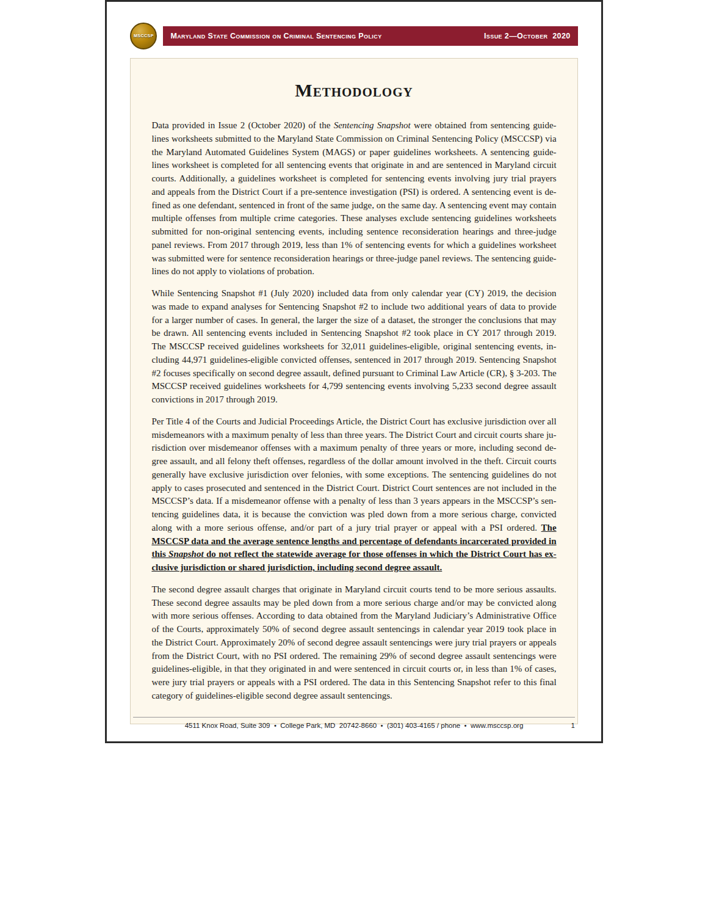MSCCSP
Maryland State Commission on Criminal Sentencing Policy Issue 2—October 2020
Methodology
Data provided in Issue 2 (October 2020) of the Sentencing Snapshot were obtained from sentencing guidelines worksheets submitted to the Maryland State Commission on Criminal Sentencing Policy (MSCCSP) via the Maryland Automated Guidelines System (MAGS) or paper guidelines worksheets. A sentencing guidelines worksheet is completed for all sentencing events that originate in and are sentenced in Maryland circuit courts. Additionally, a guidelines worksheet is completed for sentencing events involving jury trial prayers and appeals from the District Court if a pre-sentence investigation (PSI) is ordered. A sentencing event is defined as one defendant, sentenced in front of the same judge, on the same day. A sentencing event may contain multiple offenses from multiple crime categories. These analyses exclude sentencing guidelines worksheets submitted for non-original sentencing events, including sentence reconsideration hearings and three-judge panel reviews. From 2017 through 2019, less than 1% of sentencing events for which a guidelines worksheet was submitted were for sentence reconsideration hearings or three-judge panel reviews. The sentencing guidelines do not apply to violations of probation.
While Sentencing Snapshot #1 (July 2020) included data from only calendar year (CY) 2019, the decision was made to expand analyses for Sentencing Snapshot #2 to include two additional years of data to provide for a larger number of cases. In general, the larger the size of a dataset, the stronger the conclusions that may be drawn. All sentencing events included in Sentencing Snapshot #2 took place in CY 2017 through 2019. The MSCCSP received guidelines worksheets for 32,011 guidelines-eligible, original sentencing events, including 44,971 guidelines-eligible convicted offenses, sentenced in 2017 through 2019. Sentencing Snapshot #2 focuses specifically on second degree assault, defined pursuant to Criminal Law Article (CR), § 3-203. The MSCCSP received guidelines worksheets for 4,799 sentencing events involving 5,233 second degree assault convictions in 2017 through 2019.
Per Title 4 of the Courts and Judicial Proceedings Article, the District Court has exclusive jurisdiction over all misdemeanors with a maximum penalty of less than three years. The District Court and circuit courts share jurisdiction over misdemeanor offenses with a maximum penalty of three years or more, including second degree assault, and all felony theft offenses, regardless of the dollar amount involved in the theft. Circuit courts generally have exclusive jurisdiction over felonies, with some exceptions. The sentencing guidelines do not apply to cases prosecuted and sentenced in the District Court. District Court sentences are not included in the MSCCSP’s data. If a misdemeanor offense with a penalty of less than 3 years appears in the MSCCSP’s sentencing guidelines data, it is because the conviction was pled down from a more serious charge, convicted along with a more serious offense, and/or part of a jury trial prayer or appeal with a PSI ordered. The MSCCSP data and the average sentence lengths and percentage of defendants incarcerated provided in this Snapshot do not reflect the statewide average for those offenses in which the District Court has exclusive jurisdiction or shared jurisdiction, including second degree assault.
The second degree assault charges that originate in Maryland circuit courts tend to be more serious assaults. These second degree assaults may be pled down from a more serious charge and/or may be convicted along with more serious offenses. According to data obtained from the Maryland Judiciary’s Administrative Office of the Courts, approximately 50% of second degree assault sentencings in calendar year 2019 took place in the District Court. Approximately 20% of second degree assault sentencings were jury trial prayers or appeals from the District Court, with no PSI ordered. The remaining 29% of second degree assault sentencings were guidelines-eligible, in that they originated in and were sentenced in circuit courts or, in less than 1% of cases, were jury trial prayers or appeals with a PSI ordered. The data in this Sentencing Snapshot refer to this final category of guidelines-eligible second degree assault sentencings.
4511 Knox Road, Suite 309 • College Park, MD 20742-8660 • (301) 403-4165 / phone • www.msccsp.org 1